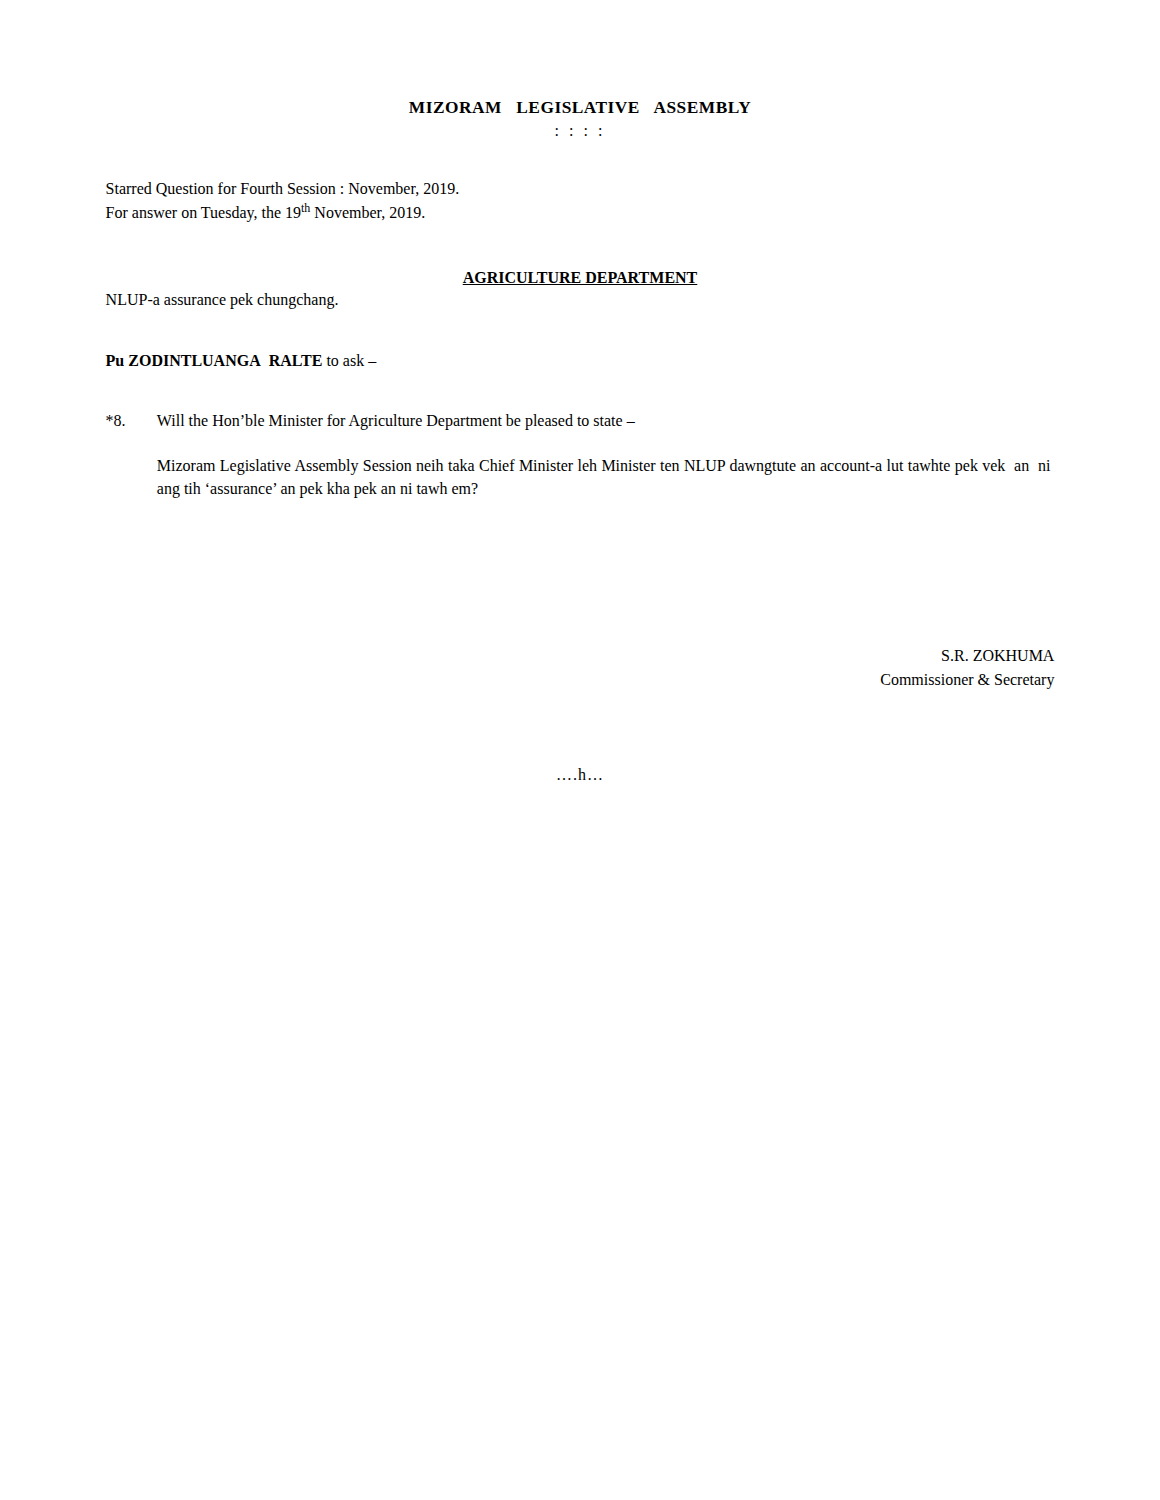MIZORAM LEGISLATIVE ASSEMBLY
: : : :
Starred Question for Fourth Session : November, 2019.
For answer on Tuesday, the 19th November, 2019.
AGRICULTURE DEPARTMENT
NLUP-a assurance pek chungchang.
Pu ZODINTLUANGA RALTE to ask –
*8.
Will the Hon’ble Minister for Agriculture Department be pleased to state –
Mizoram Legislative Assembly Session neih taka Chief Minister leh Minister ten NLUP dawngtute an account-a lut tawhte pek vek an ni ang tih ‘assurance’ an pek kha pek an ni tawh em?
S.R. ZOKHUMA
Commissioner & Secretary
….h…